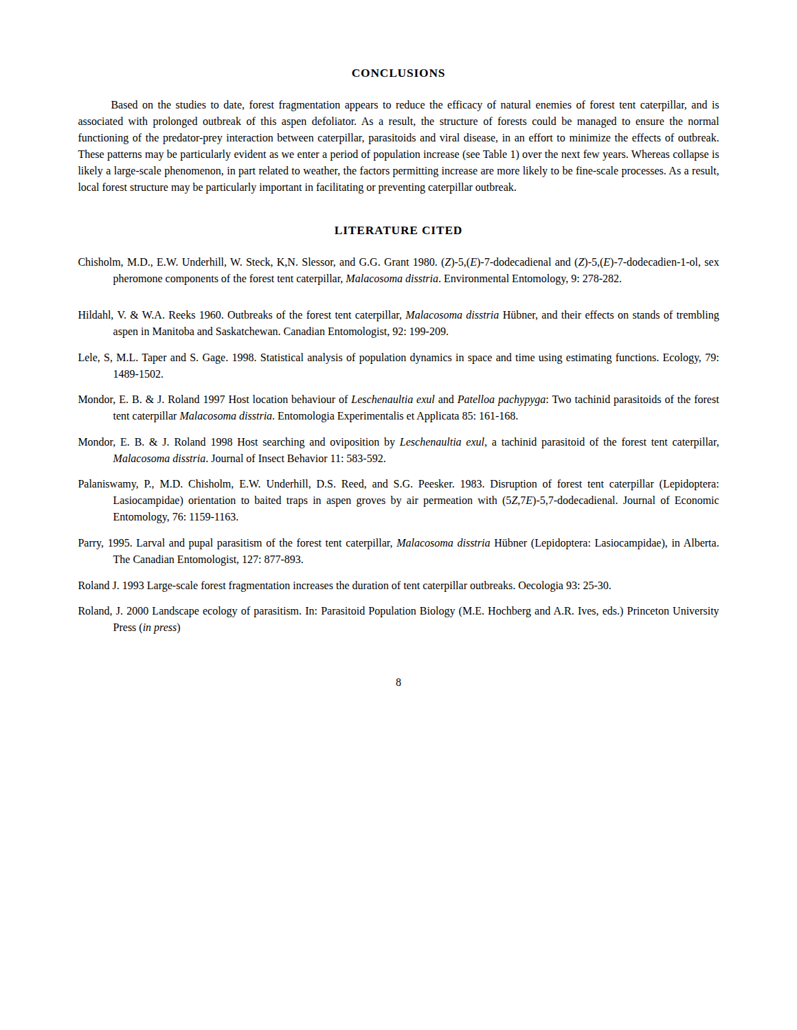CONCLUSIONS
Based on the studies to date, forest fragmentation appears to reduce the efficacy of natural enemies of forest tent caterpillar, and is associated with prolonged outbreak of this aspen defoliator. As a result, the structure of forests could be managed to ensure the normal functioning of the predator-prey interaction between caterpillar, parasitoids and viral disease, in an effort to minimize the effects of outbreak. These patterns may be particularly evident as we enter a period of population increase (see Table 1) over the next few years. Whereas collapse is likely a large-scale phenomenon, in part related to weather, the factors permitting increase are more likely to be fine-scale processes. As a result, local forest structure may be particularly important in facilitating or preventing caterpillar outbreak.
LITERATURE CITED
Chisholm, M.D., E.W. Underhill, W. Steck, K,N. Slessor, and G.G. Grant 1980. (Z)-5,(E)-7-dodecadienal and (Z)-5,(E)-7-dodecadien-1-ol, sex pheromone components of the forest tent caterpillar, Malacosoma disstria. Environmental Entomology, 9: 278-282.
Hildahl, V. & W.A. Reeks 1960. Outbreaks of the forest tent caterpillar, Malacosoma disstria Hübner, and their effects on stands of trembling aspen in Manitoba and Saskatchewan. Canadian Entomologist, 92: 199-209.
Lele, S, M.L. Taper and S. Gage. 1998. Statistical analysis of population dynamics in space and time using estimating functions. Ecology, 79: 1489-1502.
Mondor, E. B. & J. Roland 1997 Host location behaviour of Leschenaultia exul and Patelloa pachypyga: Two tachinid parasitoids of the forest tent caterpillar Malacosoma disstria. Entomologia Experimentalis et Applicata 85: 161-168.
Mondor, E. B. & J. Roland 1998 Host searching and oviposition by Leschenaultia exul, a tachinid parasitoid of the forest tent caterpillar, Malacosoma disstria. Journal of Insect Behavior 11: 583-592.
Palaniswamy, P., M.D. Chisholm, E.W. Underhill, D.S. Reed, and S.G. Peesker. 1983. Disruption of forest tent caterpillar (Lepidoptera: Lasiocampidae) orientation to baited traps in aspen groves by air permeation with (5Z,7E)-5,7-dodecadienal. Journal of Economic Entomology, 76: 1159-1163.
Parry, 1995. Larval and pupal parasitism of the forest tent caterpillar, Malacosoma disstria Hübner (Lepidoptera: Lasiocampidae), in Alberta. The Canadian Entomologist, 127: 877-893.
Roland J. 1993 Large-scale forest fragmentation increases the duration of tent caterpillar outbreaks. Oecologia 93: 25-30.
Roland, J. 2000 Landscape ecology of parasitism. In: Parasitoid Population Biology (M.E. Hochberg and A.R. Ives, eds.) Princeton University Press (in press)
8